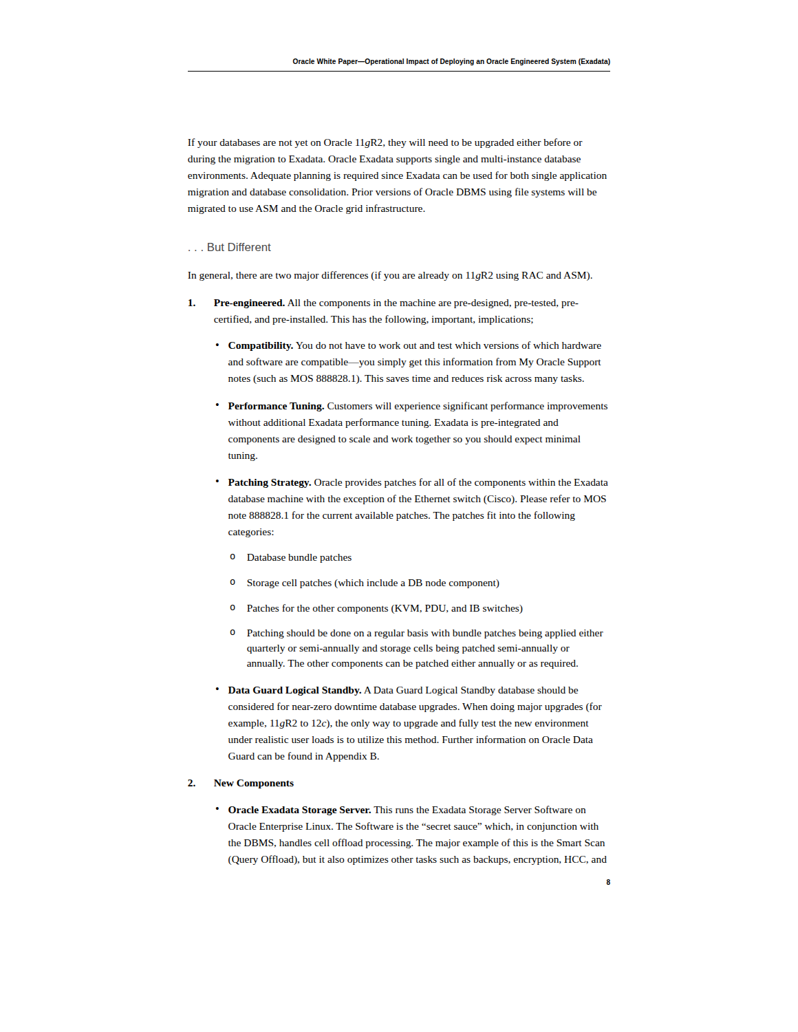Oracle White Paper—Operational Impact of Deploying an Oracle Engineered System (Exadata)
If your databases are not yet on Oracle 11g R2, they will need to be upgraded either before or during the migration to Exadata. Oracle Exadata supports single and multi-instance database environments. Adequate planning is required since Exadata can be used for both single application migration and database consolidation. Prior versions of Oracle DBMS using file systems will be migrated to use ASM and the Oracle grid infrastructure.
. . . But Different
In general, there are two major differences (if you are already on 11g R2 using RAC and ASM).
Pre-engineered. All the components in the machine are pre-designed, pre-tested, pre-certified, and pre-installed. This has the following, important, implications;
Compatibility. You do not have to work out and test which versions of which hardware and software are compatible—you simply get this information from My Oracle Support notes (such as MOS 888828.1). This saves time and reduces risk across many tasks.
Performance Tuning. Customers will experience significant performance improvements without additional Exadata performance tuning. Exadata is pre-integrated and components are designed to scale and work together so you should expect minimal tuning.
Patching Strategy. Oracle provides patches for all of the components within the Exadata database machine with the exception of the Ethernet switch (Cisco). Please refer to MOS note 888828.1 for the current available patches. The patches fit into the following categories:
Database bundle patches
Storage cell patches (which include a DB node component)
Patches for the other components (KVM, PDU, and IB switches)
Patching should be done on a regular basis with bundle patches being applied either quarterly or semi-annually and storage cells being patched semi-annually or annually. The other components can be patched either annually or as required.
Data Guard Logical Standby. A Data Guard Logical Standby database should be considered for near-zero downtime database upgrades. When doing major upgrades (for example, 11g R2 to 12c), the only way to upgrade and fully test the new environment under realistic user loads is to utilize this method. Further information on Oracle Data Guard can be found in Appendix B.
New Components
Oracle Exadata Storage Server. This runs the Exadata Storage Server Software on Oracle Enterprise Linux. The Software is the “secret sauce” which, in conjunction with the DBMS, handles cell offload processing. The major example of this is the Smart Scan (Query Offload), but it also optimizes other tasks such as backups, encryption, HCC, and
8